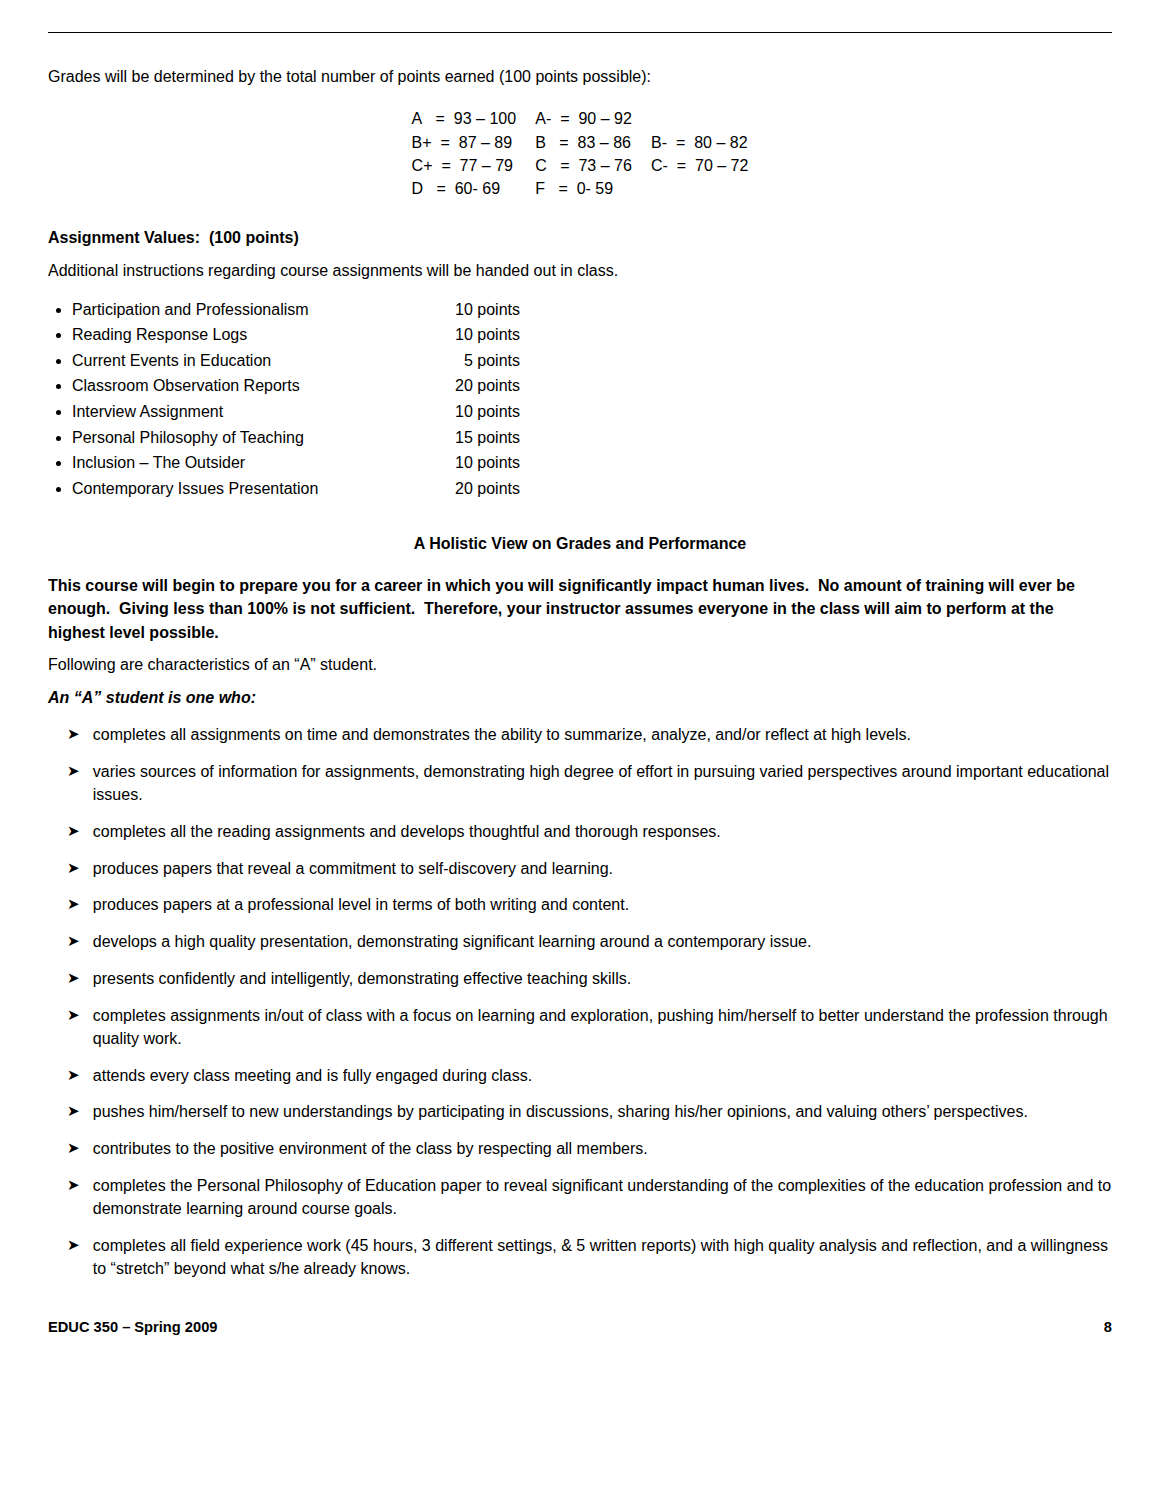Grades will be determined by the total number of points earned (100 points possible):
| A = 93 – 100 | A- = 90 – 92 | |
| B+ = 87 – 89 | B = 83 – 86 | B- = 80 – 82 |
| C+ = 77 – 79 | C = 73 – 76 | C- = 70 – 72 |
| D = 60- 69 | F = 0- 59 | |
Assignment Values: (100 points)
Additional instructions regarding course assignments will be handed out in class.
Participation and Professionalism 10 points
Reading Response Logs 10 points
Current Events in Education 5 points
Classroom Observation Reports 20 points
Interview Assignment 10 points
Personal Philosophy of Teaching 15 points
Inclusion – The Outsider 10 points
Contemporary Issues Presentation 20 points
A Holistic View on Grades and Performance
This course will begin to prepare you for a career in which you will significantly impact human lives. No amount of training will ever be enough. Giving less than 100% is not sufficient. Therefore, your instructor assumes everyone in the class will aim to perform at the highest level possible.
Following are characteristics of an “A” student.
An “A” student is one who:
completes all assignments on time and demonstrates the ability to summarize, analyze, and/or reflect at high levels.
varies sources of information for assignments, demonstrating high degree of effort in pursuing varied perspectives around important educational issues.
completes all the reading assignments and develops thoughtful and thorough responses.
produces papers that reveal a commitment to self-discovery and learning.
produces papers at a professional level in terms of both writing and content.
develops a high quality presentation, demonstrating significant learning around a contemporary issue.
presents confidently and intelligently, demonstrating effective teaching skills.
completes assignments in/out of class with a focus on learning and exploration, pushing him/herself to better understand the profession through quality work.
attends every class meeting and is fully engaged during class.
pushes him/herself to new understandings by participating in discussions, sharing his/her opinions, and valuing others’ perspectives.
contributes to the positive environment of the class by respecting all members.
completes the Personal Philosophy of Education paper to reveal significant understanding of the complexities of the education profession and to demonstrate learning around course goals.
completes all field experience work (45 hours, 3 different settings, & 5 written reports) with high quality analysis and reflection, and a willingness to “stretch” beyond what s/he already knows.
EDUC 350 – Spring 2009 8